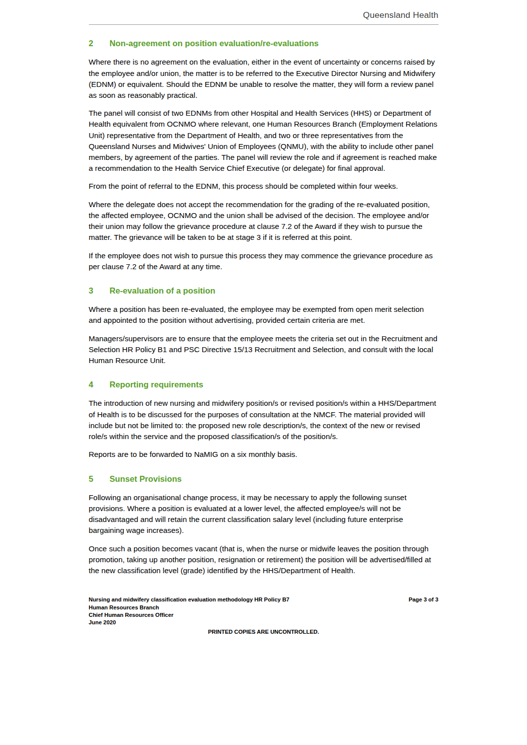Queensland Health
2 Non-agreement on position evaluation/re-evaluations
Where there is no agreement on the evaluation, either in the event of uncertainty or concerns raised by the employee and/or union, the matter is to be referred to the Executive Director Nursing and Midwifery (EDNM) or equivalent. Should the EDNM be unable to resolve the matter, they will form a review panel as soon as reasonably practical.
The panel will consist of two EDNMs from other Hospital and Health Services (HHS) or Department of Health equivalent from OCNMO where relevant, one Human Resources Branch (Employment Relations Unit) representative from the Department of Health, and two or three representatives from the Queensland Nurses and Midwives' Union of Employees (QNMU), with the ability to include other panel members, by agreement of the parties. The panel will review the role and if agreement is reached make a recommendation to the Health Service Chief Executive (or delegate) for final approval.
From the point of referral to the EDNM, this process should be completed within four weeks.
Where the delegate does not accept the recommendation for the grading of the re-evaluated position, the affected employee, OCNMO and the union shall be advised of the decision. The employee and/or their union may follow the grievance procedure at clause 7.2 of the Award if they wish to pursue the matter. The grievance will be taken to be at stage 3 if it is referred at this point.
If the employee does not wish to pursue this process they may commence the grievance procedure as per clause 7.2 of the Award at any time.
3 Re-evaluation of a position
Where a position has been re-evaluated, the employee may be exempted from open merit selection and appointed to the position without advertising, provided certain criteria are met.
Managers/supervisors are to ensure that the employee meets the criteria set out in the Recruitment and Selection HR Policy B1 and PSC Directive 15/13 Recruitment and Selection, and consult with the local Human Resource Unit.
4 Reporting requirements
The introduction of new nursing and midwifery position/s or revised position/s within a HHS/Department of Health is to be discussed for the purposes of consultation at the NMCF. The material provided will include but not be limited to: the proposed new role description/s, the context of the new or revised role/s within the service and the proposed classification/s of the position/s.
Reports are to be forwarded to NaMIG on a six monthly basis.
5 Sunset Provisions
Following an organisational change process, it may be necessary to apply the following sunset provisions. Where a position is evaluated at a lower level, the affected employee/s will not be disadvantaged and will retain the current classification salary level (including future enterprise bargaining wage increases).
Once such a position becomes vacant (that is, when the nurse or midwife leaves the position through promotion, taking up another position, resignation or retirement) the position will be advertised/filled at the new classification level (grade) identified by the HHS/Department of Health.
Nursing and midwifery classification evaluation methodology HR Policy B7
Human Resources Branch
Chief Human Resources Officer
June 2020
Page 3 of 3
PRINTED COPIES ARE UNCONTROLLED.